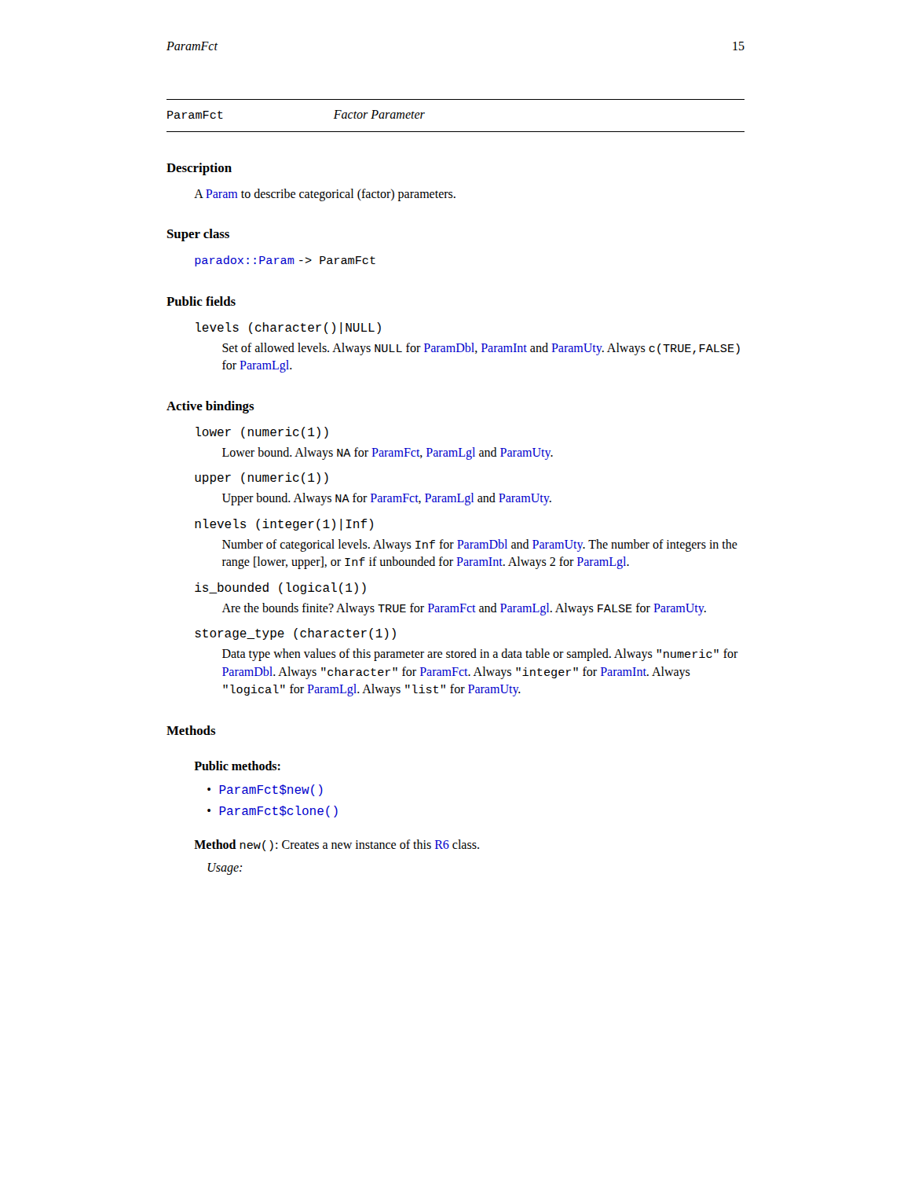ParamFct 15
ParamFct Factor Parameter
Description
A Param to describe categorical (factor) parameters.
Super class
paradox::Param -> ParamFct
Public fields
levels (character()|NULL)
Set of allowed levels. Always NULL for ParamDbl, ParamInt and ParamUty. Always c(TRUE,FALSE) for ParamLgl.
Active bindings
lower (numeric(1))
Lower bound. Always NA for ParamFct, ParamLgl and ParamUty.
upper (numeric(1))
Upper bound. Always NA for ParamFct, ParamLgl and ParamUty.
nlevels (integer(1)|Inf)
Number of categorical levels. Always Inf for ParamDbl and ParamUty. The number of integers in the range [lower, upper], or Inf if unbounded for ParamInt. Always 2 for ParamLgl.
is_bounded (logical(1))
Are the bounds finite? Always TRUE for ParamFct and ParamLgl. Always FALSE for ParamUty.
storage_type (character(1))
Data type when values of this parameter are stored in a data table or sampled. Always "numeric" for ParamDbl. Always "character" for ParamFct. Always "integer" for ParamInt. Always "logical" for ParamLgl. Always "list" for ParamUty.
Methods
Public methods:
ParamFct$new()
ParamFct$clone()
Method new(): Creates a new instance of this R6 class.
Usage: